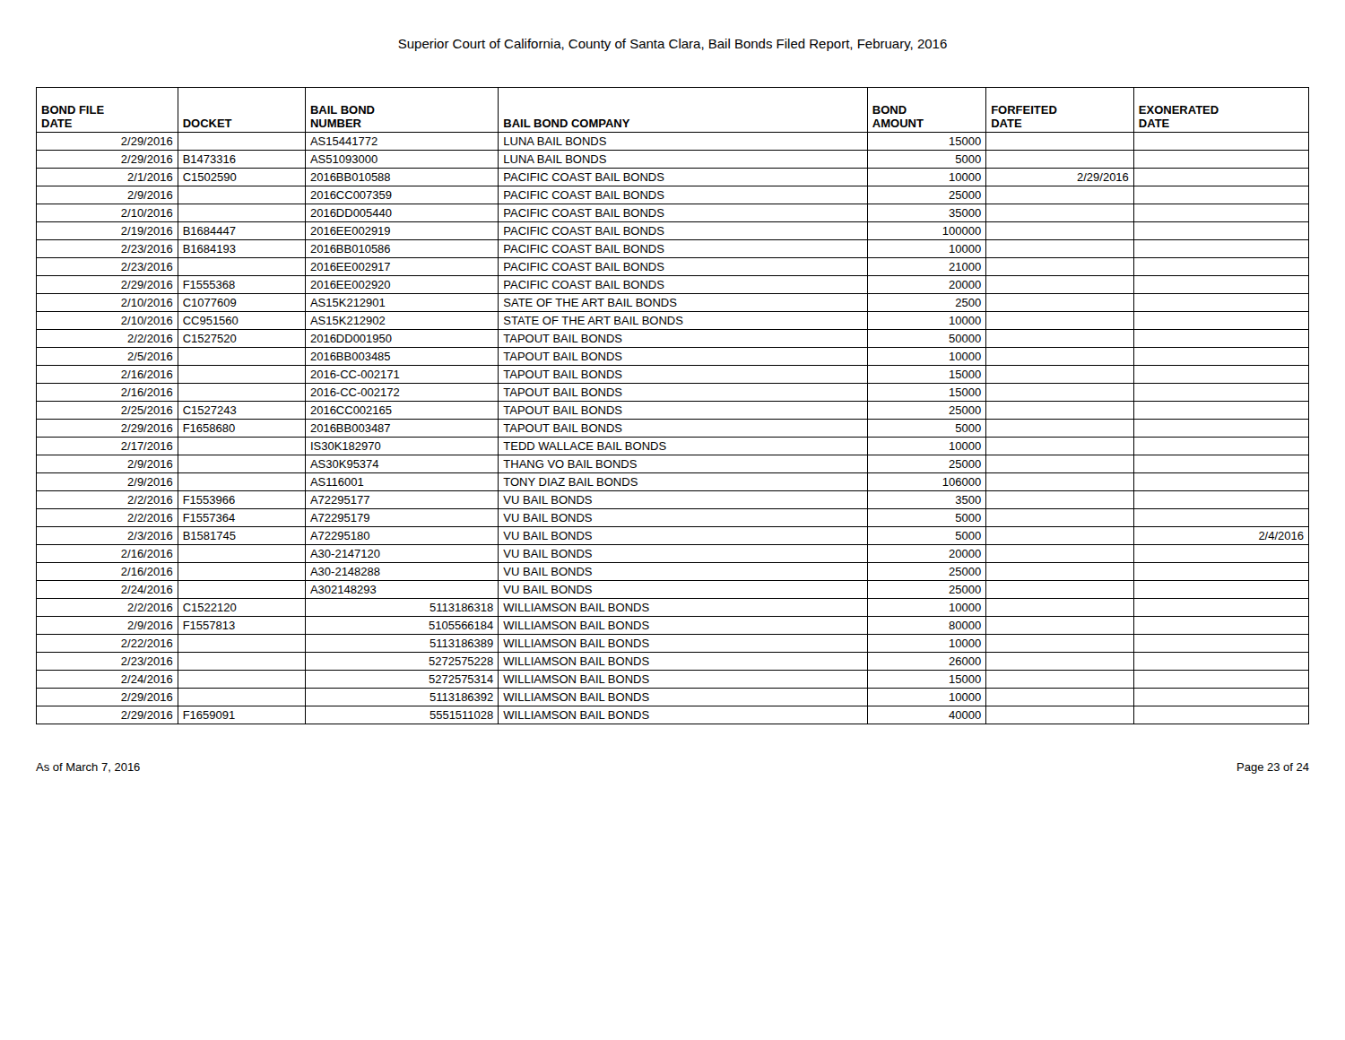Superior Court of California, County of Santa Clara, Bail Bonds Filed Report, February, 2016
| BOND FILE DATE | DOCKET | BAIL BOND NUMBER | BAIL BOND COMPANY | BOND AMOUNT | FORFEITED DATE | EXONERATED DATE |
| --- | --- | --- | --- | --- | --- | --- |
| 2/29/2016 | | AS15441772 | LUNA BAIL BONDS | 15000 | | |
| 2/29/2016 | B1473316 | AS51093000 | LUNA BAIL BONDS | 5000 | | |
| 2/1/2016 | C1502590 | 2016BB010588 | PACIFIC COAST BAIL BONDS | 10000 | 2/29/2016 | |
| 2/9/2016 | | 2016CC007359 | PACIFIC COAST BAIL BONDS | 25000 | | |
| 2/10/2016 | | 2016DD005440 | PACIFIC COAST BAIL BONDS | 35000 | | |
| 2/19/2016 | B1684447 | 2016EE002919 | PACIFIC COAST BAIL BONDS | 100000 | | |
| 2/23/2016 | B1684193 | 2016BB010586 | PACIFIC COAST BAIL BONDS | 10000 | | |
| 2/23/2016 | | 2016EE002917 | PACIFIC COAST BAIL BONDS | 21000 | | |
| 2/29/2016 | F1555368 | 2016EE002920 | PACIFIC COAST BAIL BONDS | 20000 | | |
| 2/10/2016 | C1077609 | AS15K212901 | SATE OF THE ART BAIL BONDS | 2500 | | |
| 2/10/2016 | CC951560 | AS15K212902 | STATE OF THE ART BAIL BONDS | 10000 | | |
| 2/2/2016 | C1527520 | 2016DD001950 | TAPOUT BAIL BONDS | 50000 | | |
| 2/5/2016 | | 2016BB003485 | TAPOUT BAIL BONDS | 10000 | | |
| 2/16/2016 | | 2016-CC-002171 | TAPOUT BAIL BONDS | 15000 | | |
| 2/16/2016 | | 2016-CC-002172 | TAPOUT BAIL BONDS | 15000 | | |
| 2/25/2016 | C1527243 | 2016CC002165 | TAPOUT BAIL BONDS | 25000 | | |
| 2/29/2016 | F1658680 | 2016BB003487 | TAPOUT BAIL BONDS | 5000 | | |
| 2/17/2016 | | IS30K182970 | TEDD WALLACE BAIL BONDS | 10000 | | |
| 2/9/2016 | | AS30K95374 | THANG VO BAIL BONDS | 25000 | | |
| 2/9/2016 | | AS116001 | TONY DIAZ BAIL BONDS | 106000 | | |
| 2/2/2016 | F1553966 | A72295177 | VU BAIL BONDS | 3500 | | |
| 2/2/2016 | F1557364 | A72295179 | VU BAIL BONDS | 5000 | | |
| 2/3/2016 | B1581745 | A72295180 | VU BAIL BONDS | 5000 | | 2/4/2016 |
| 2/16/2016 | | A30-2147120 | VU BAIL BONDS | 20000 | | |
| 2/16/2016 | | A30-2148288 | VU BAIL BONDS | 25000 | | |
| 2/24/2016 | | A302148293 | VU BAIL BONDS | 25000 | | |
| 2/2/2016 | C1522120 | 5113186318 | WILLIAMSON BAIL BONDS | 10000 | | |
| 2/9/2016 | F1557813 | 5105566184 | WILLIAMSON BAIL BONDS | 80000 | | |
| 2/22/2016 | | 5113186389 | WILLIAMSON BAIL BONDS | 10000 | | |
| 2/23/2016 | | 5272575228 | WILLIAMSON BAIL BONDS | 26000 | | |
| 2/24/2016 | | 5272575314 | WILLIAMSON BAIL BONDS | 15000 | | |
| 2/29/2016 | | 5113186392 | WILLIAMSON BAIL BONDS | 10000 | | |
| 2/29/2016 | F1659091 | 5551511028 | WILLIAMSON BAIL BONDS | 40000 | | |
As of March 7, 2016 Page 23 of 24